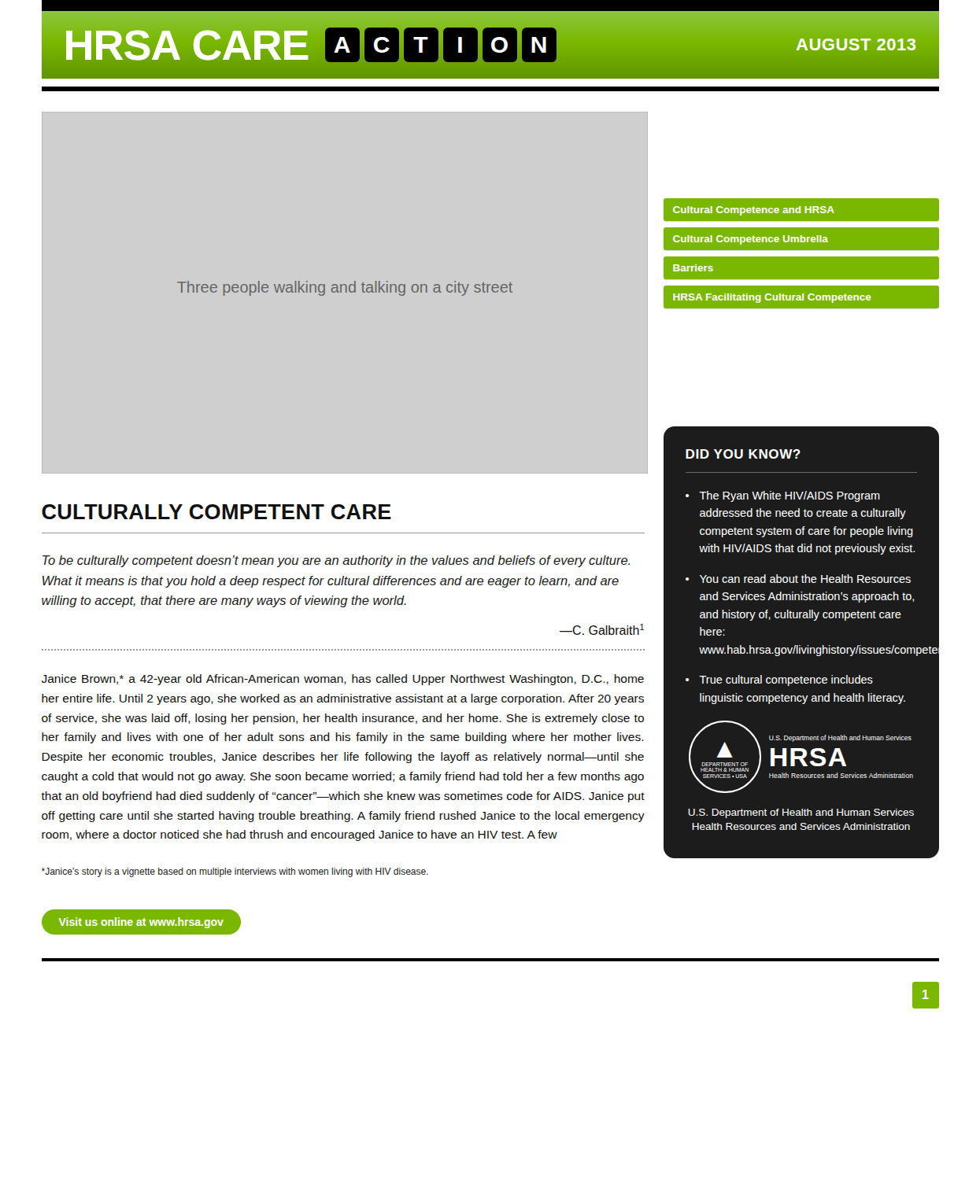HRSA CARE ACTION
AUGUST 2013
CULTURALLY COMPETENT CARE
To be culturally competent doesn’t mean you are an authority in the values and beliefs of every culture. What it means is that you hold a deep respect for cultural differences and are eager to learn, and are willing to accept, that there are many ways of viewing the world.
—C. Galbraith1
Janice Brown,* a 42-year old African-American woman, has called Upper Northwest Washington, D.C., home her entire life. Until 2 years ago, she worked as an administrative assistant at a large corporation. After 20 years of service, she was laid off, losing her pension, her health insurance, and her home. She is extremely close to her family and lives with one of her adult sons and his family in the same building where her mother lives. Despite her economic troubles, Janice describes her life following the layoff as relatively normal—until she caught a cold that would not go away. She soon became worried; a family friend had told her a few months ago that an old boyfriend had died suddenly of “cancer”—which she knew was sometimes code for AIDS. Janice put off getting care until she started having trouble breathing. A family friend rushed Janice to the local emergency room, where a doctor noticed she had thrush and encouraged Janice to have an HIV test. A few
*Janice’s story is a vignette based on multiple interviews with women living with HIV disease.
Visit us online at www.hrsa.gov
Cultural Competence and HRSA Cultural Competence Umbrella Barriers HRSA Facilitating Cultural Competence
DID YOU KNOW?
The Ryan White HIV/AIDS Program addressed the need to create a culturally competent system of care for people living with HIV/AIDS that did not previously exist.
You can read about the Health Resources and Services Administration’s approach to, and history of, culturally competent care here: www.hab.hrsa.gov/livinghistory/issues/competency_1.htm.
True cultural competence includes linguistic competency and health literacy.
▲
DEPARTMENT OF HEALTH & HUMAN SERVICES • USA
U.S. Department of Health and Human Services
HRSA
Health Resources and Services Administration
U.S. Department of Health and Human Services
Health Resources and Services Administration
1